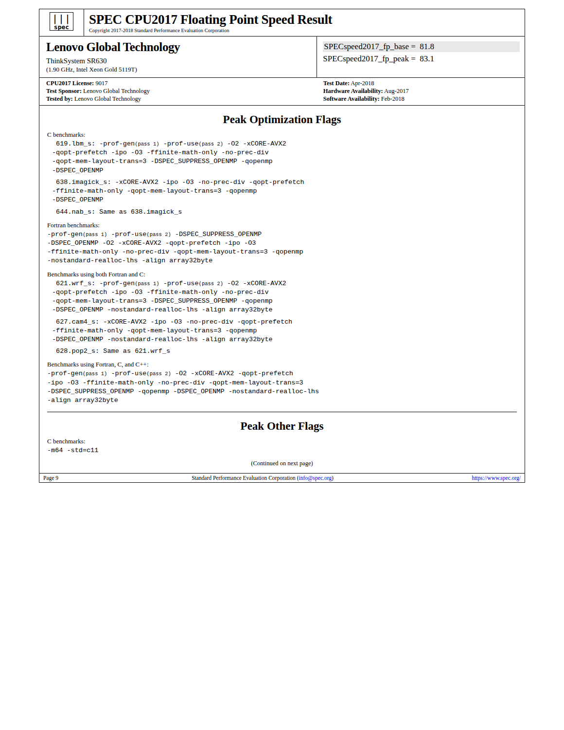|||
spec
SPEC CPU2017 Floating Point Speed Result
Copyright 2017-2018 Standard Performance Evaluation Corporation
Lenovo Global Technology
ThinkSystem SR630
(1.90 GHz, Intel Xeon Gold 5119T)
SPECspeed2017_fp_base = 81.8
SPECspeed2017_fp_peak = 83.1
CPU2017 License: 9017
Test Sponsor: Lenovo Global Technology
Tested by: Lenovo Global Technology
Test Date: Apr-2018
Hardware Availability: Aug-2017
Software Availability: Feb-2018
Peak Optimization Flags
C benchmarks:
 619.lbm_s: -prof-gen(pass 1) -prof-use(pass 2) -O2 -xCORE-AVX2
-qopt-prefetch -ipo -O3 -ffinite-math-only -no-prec-div
-qopt-mem-layout-trans=3 -DSPEC_SUPPRESS_OPENMP -qopenmp
-DSPEC_OPENMP
 638.imagick_s: -xCORE-AVX2 -ipo -O3 -no-prec-div -qopt-prefetch
-ffinite-math-only -qopt-mem-layout-trans=3 -qopenmp
-DSPEC_OPENMP
 644.nab_s: Same as 638.imagick_s
Fortran benchmarks:
-prof-gen(pass 1) -prof-use(pass 2) -DSPEC_SUPPRESS_OPENMP
-DSPEC_OPENMP -O2 -xCORE-AVX2 -qopt-prefetch -ipo -O3
-ffinite-math-only -no-prec-div -qopt-mem-layout-trans=3 -qopenmp
-nostandard-realloc-lhs -align array32byte
Benchmarks using both Fortran and C:
 621.wrf_s: -prof-gen(pass 1) -prof-use(pass 2) -O2 -xCORE-AVX2
-qopt-prefetch -ipo -O3 -ffinite-math-only -no-prec-div
-qopt-mem-layout-trans=3 -DSPEC_SUPPRESS_OPENMP -qopenmp
-DSPEC_OPENMP -nostandard-realloc-lhs -align array32byte
 627.cam4_s: -xCORE-AVX2 -ipo -O3 -no-prec-div -qopt-prefetch
-ffinite-math-only -qopt-mem-layout-trans=3 -qopenmp
-DSPEC_OPENMP -nostandard-realloc-lhs -align array32byte
 628.pop2_s: Same as 621.wrf_s
Benchmarks using Fortran, C, and C++:
-prof-gen(pass 1) -prof-use(pass 2) -O2 -xCORE-AVX2 -qopt-prefetch
-ipo -O3 -ffinite-math-only -no-prec-div -qopt-mem-layout-trans=3
-DSPEC_SUPPRESS_OPENMP -qopenmp -DSPEC_OPENMP -nostandard-realloc-lhs
-align array32byte
Peak Other Flags
C benchmarks:
-m64 -std=c11
(Continued on next page)
Page 9
Standard Performance Evaluation Corporation (info@spec.org)
https://www.spec.org/